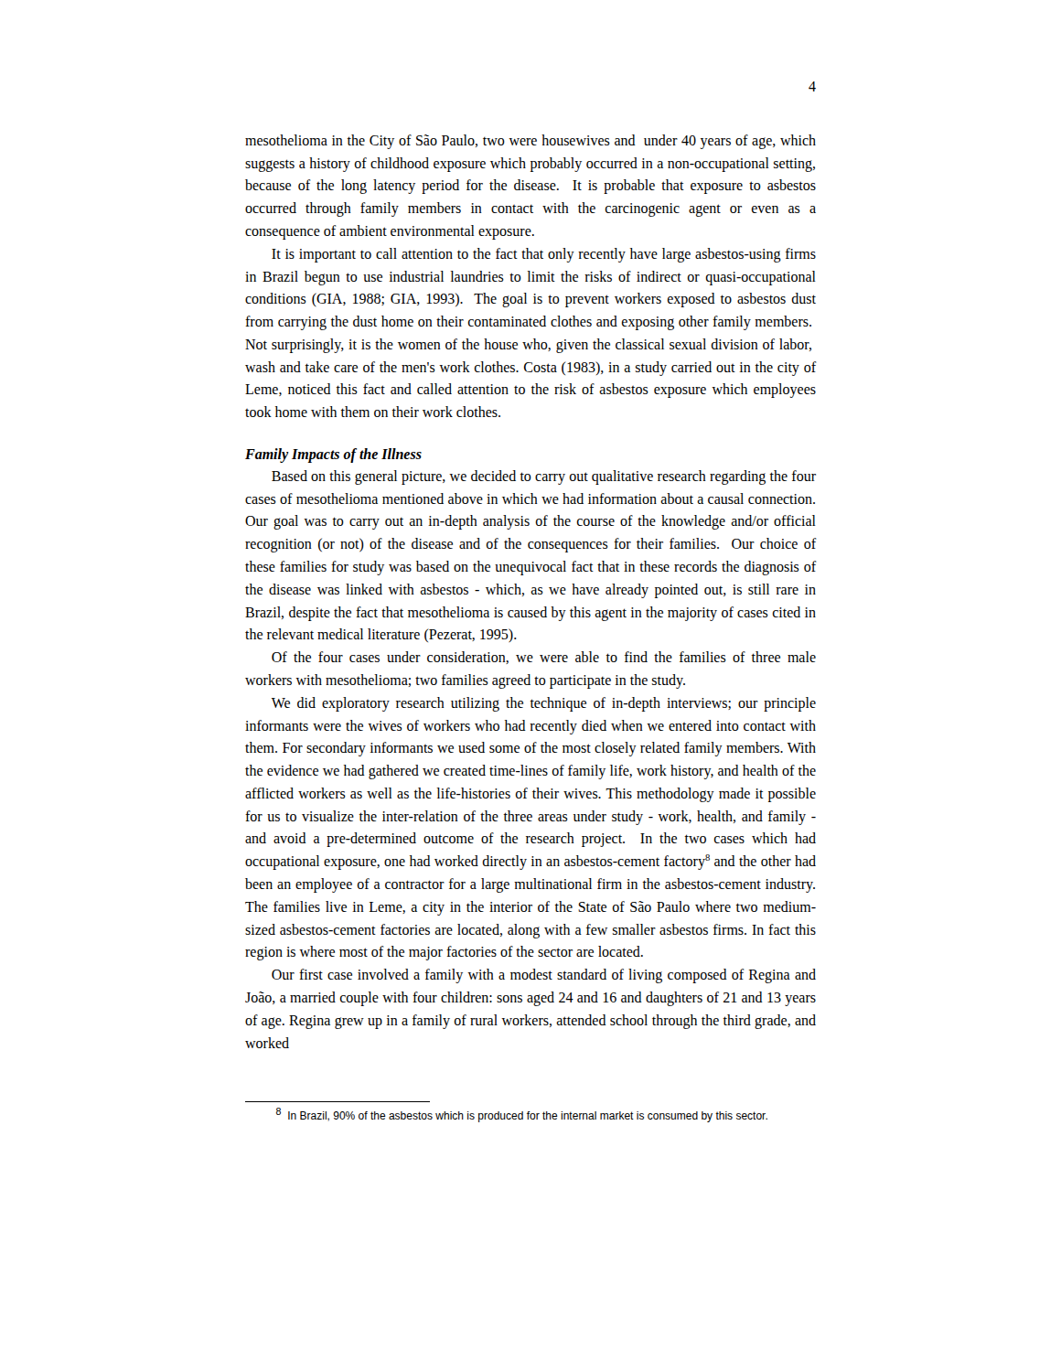4
mesothelioma in the City of São Paulo, two were housewives and under 40 years of age, which suggests a history of childhood exposure which probably occurred in a non-occupational setting, because of the long latency period for the disease. It is probable that exposure to asbestos occurred through family members in contact with the carcinogenic agent or even as a consequence of ambient environmental exposure.
It is important to call attention to the fact that only recently have large asbestos-using firms in Brazil begun to use industrial laundries to limit the risks of indirect or quasi-occupational conditions (GIA, 1988; GIA, 1993). The goal is to prevent workers exposed to asbestos dust from carrying the dust home on their contaminated clothes and exposing other family members. Not surprisingly, it is the women of the house who, given the classical sexual division of labor, wash and take care of the men's work clothes. Costa (1983), in a study carried out in the city of Leme, noticed this fact and called attention to the risk of asbestos exposure which employees took home with them on their work clothes.
Family Impacts of the Illness
Based on this general picture, we decided to carry out qualitative research regarding the four cases of mesothelioma mentioned above in which we had information about a causal connection. Our goal was to carry out an in-depth analysis of the course of the knowledge and/or official recognition (or not) of the disease and of the consequences for their families. Our choice of these families for study was based on the unequivocal fact that in these records the diagnosis of the disease was linked with asbestos - which, as we have already pointed out, is still rare in Brazil, despite the fact that mesothelioma is caused by this agent in the majority of cases cited in the relevant medical literature (Pezerat, 1995).
Of the four cases under consideration, we were able to find the families of three male workers with mesothelioma; two families agreed to participate in the study.
We did exploratory research utilizing the technique of in-depth interviews; our principle informants were the wives of workers who had recently died when we entered into contact with them. For secondary informants we used some of the most closely related family members. With the evidence we had gathered we created time-lines of family life, work history, and health of the afflicted workers as well as the life-histories of their wives. This methodology made it possible for us to visualize the inter-relation of the three areas under study - work, health, and family - and avoid a pre-determined outcome of the research project. In the two cases which had occupational exposure, one had worked directly in an asbestos-cement factory8 and the other had been an employee of a contractor for a large multinational firm in the asbestos-cement industry. The families live in Leme, a city in the interior of the State of São Paulo where two medium-sized asbestos-cement factories are located, along with a few smaller asbestos firms. In fact this region is where most of the major factories of the sector are located.
Our first case involved a family with a modest standard of living composed of Regina and João, a married couple with four children: sons aged 24 and 16 and daughters of 21 and 13 years of age. Regina grew up in a family of rural workers, attended school through the third grade, and worked
8 In Brazil, 90% of the asbestos which is produced for the internal market is consumed by this sector.